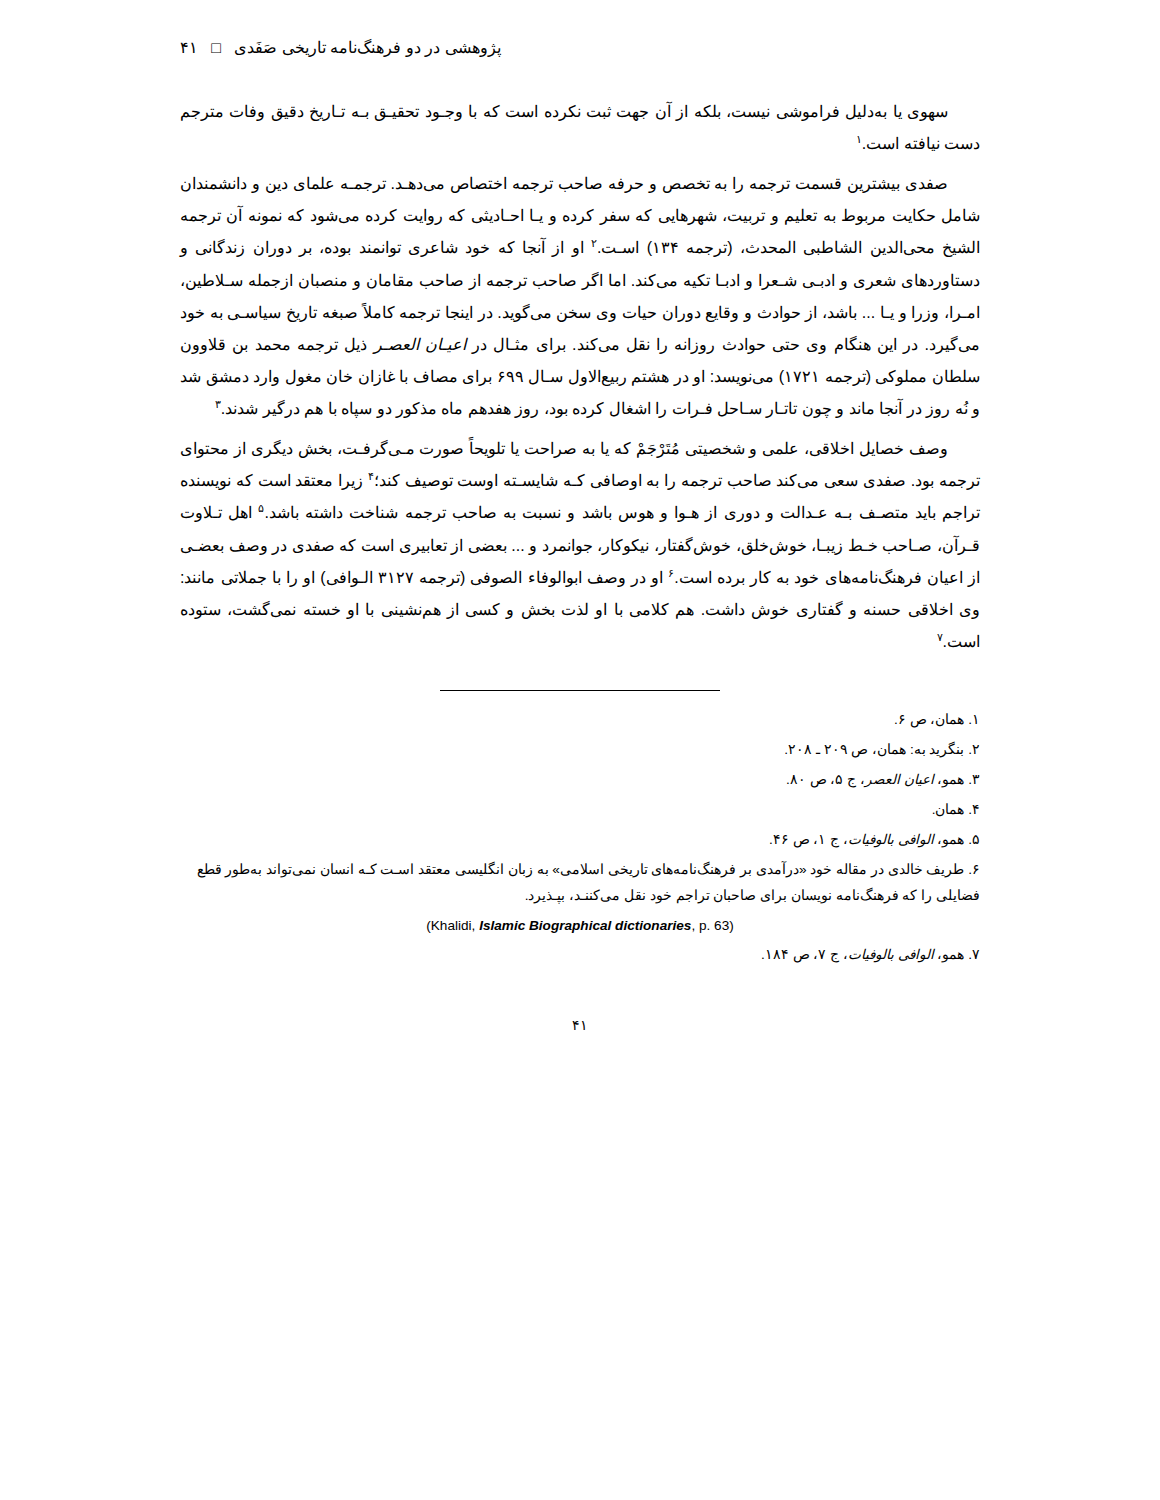پژوهشی در دو فرهنگ‌نامه تاریخی صَفَدی □ ۴۱
سهوی یا به‌دلیل فراموشی نیست، بلکه از آن جهت ثبت نکرده است که با وجـود تحقیـق بـه تـاریخ دقیق وفات مترجم دست نیافته است.۱
صفدی بیشترین قسمت ترجمه را به تخصص و حرفه صاحب ترجمه اختصاص می‌دهـد. ترجمـه علمای دین و دانشمندان شامل حکایت مربوط به تعلیم و تربیت، شهرهایی که سفر کرده و یـا احـادیثی که روایت کرده می‌شود که نمونه آن ترجمه الشیخ محی‌الدین الشاطبی المحدث، (ترجمه ۱۳۴) اسـت.۲ او از آنجا که خود شاعری توانمند بوده، بر دوران زندگانی و دستاوردهای شعری و ادبـی شـعرا و ادبـا تکیه می‌کند. اما اگر صاحب ترجمه از صاحب مقامان و منصبان ازجمله سـلاطین، امـرا، وزرا و یـا ... باشد، از حوادث و وقایع دوران حیات وی سخن می‌گوید. در اینجا ترجمه کاملاً صبغه تاریخ سیاسـی به خود می‌گیرد. در این هنگام وی حتی حوادث روزانه را نقل می‌کند. برای مثـال در اعیـان العصـر ذیل ترجمه محمد بن قلاوون سلطان مملوکی (ترجمه ۱۷۲۱) می‌نویسد: او در هشتم ربیع‌الاول سـال ۶۹۹ برای مصاف با غازان خان مغول وارد دمشق شد و نُه روز در آنجا ماند و چون تاتـار سـاحل فـرات را اشغال کرده بود، روز هفدهم ماه مذکور دو سپاه با هم درگیر شدند.۳
وصف خصایل اخلاقی، علمی و شخصیتی مُتَرْجَمْ که یا به صراحت یا تلویحاً صورت مـی‌گرفـت، بخش دیگری از محتوای ترجمه بود. صفدی سعی می‌کند صاحب ترجمه را به اوصافی کـه شایسـته اوست توصیف کند؛۴ زیرا معتقد است که نویسنده تراجم باید متصـف بـه عـدالت و دوری از هـوا و هوس باشد و نسبت به صاحب ترجمه شناخت داشته باشد.۵ اهل تـلاوت قـرآن، صـاحب خـط زیبـا، خوش‌خلق، خوش‌گفتار، نیکوکار، جوانمرد و ... بعضی از تعابیری است که صفدی در وصف بعضـی از اعیان فرهنگ‌نامه‌های خود به کار برده است.۶ او در وصف ابوالوفاء الصوفی (ترجمه ۳۱۲۷ الـوافی) او را با جملاتی مانند: وی اخلاقی حسنه و گفتاری خوش داشت. هم کلامی با او لذت بخش و کسی از هم‌نشینی با او خسته نمی‌گشت، ستوده است.۷
۱. همان، ص ۶.
۲. بنگرید به: همان، ص ۲۰۹ ـ ۲۰۸.
۳. همو، اعیان العصر، ج ۵، ص ۸۰.
۴. همان.
۵. همو، الوافی بالوفیات، ج ۱، ص ۴۶.
۶. طریف خالدی در مقاله خود «درآمدی بر فرهنگ‌نامه‌های تاریخی اسلامی» به زبان انگلیسی معتقد اسـت کـه انسان نمی‌تواند به‌طور قطع فضایلی را که فرهنگ‌نامه نویسان برای صاحبان تراجم خود نقل می‌کننـد، بپـذیرد.
(Khalidi, Islamic Biographical dictionaries, p. 63)
۷. همو، الوافی بالوفیات، ج ۷، ص ۱۸۴.
۴۱